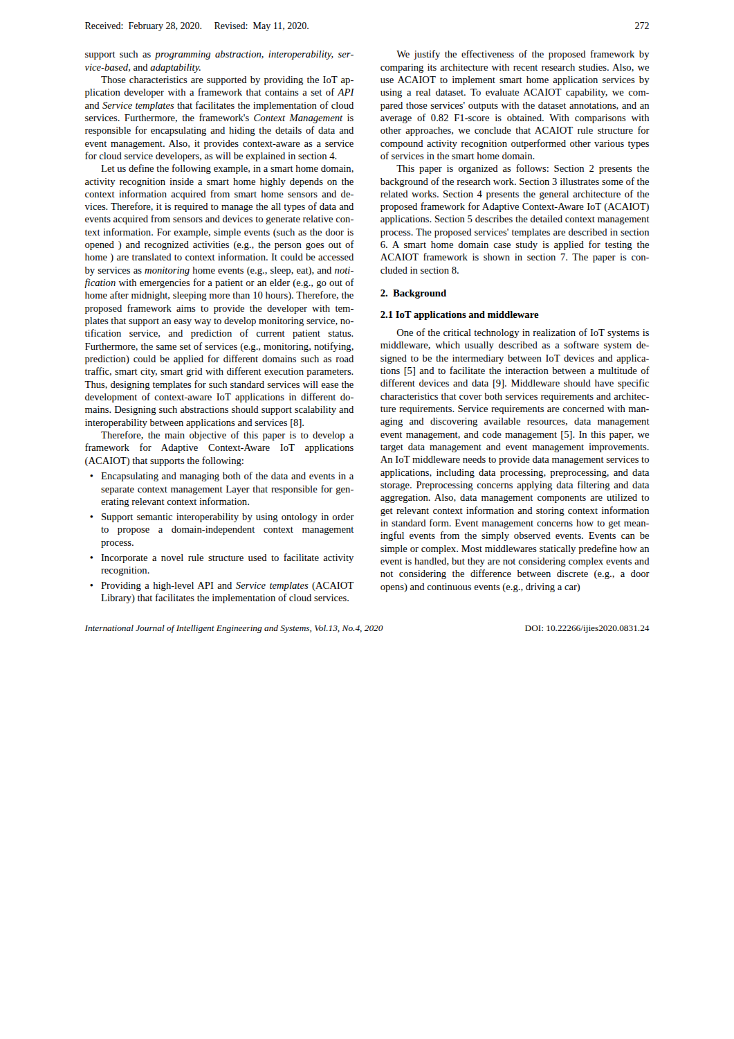Received: February 28, 2020. Revised: May 11, 2020. 272
support such as programming abstraction, interoperability, service-based, and adaptability.
Those characteristics are supported by providing the IoT application developer with a framework that contains a set of API and Service templates that facilitates the implementation of cloud services. Furthermore, the framework's Context Management is responsible for encapsulating and hiding the details of data and event management. Also, it provides context-aware as a service for cloud service developers, as will be explained in section 4.
Let us define the following example, in a smart home domain, activity recognition inside a smart home highly depends on the context information acquired from smart home sensors and devices. Therefore, it is required to manage the all types of data and events acquired from sensors and devices to generate relative context information. For example, simple events (such as the door is opened ) and recognized activities (e.g., the person goes out of home ) are translated to context information. It could be accessed by services as monitoring home events (e.g., sleep, eat), and notification with emergencies for a patient or an elder (e.g., go out of home after midnight, sleeping more than 10 hours). Therefore, the proposed framework aims to provide the developer with templates that support an easy way to develop monitoring service, notification service, and prediction of current patient status. Furthermore, the same set of services (e.g., monitoring, notifying, prediction) could be applied for different domains such as road traffic, smart city, smart grid with different execution parameters. Thus, designing templates for such standard services will ease the development of context-aware IoT applications in different domains. Designing such abstractions should support scalability and interoperability between applications and services [8].
Therefore, the main objective of this paper is to develop a framework for Adaptive Context-Aware IoT applications (ACAIOT) that supports the following:
Encapsulating and managing both of the data and events in a separate context management Layer that responsible for generating relevant context information.
Support semantic interoperability by using ontology in order to propose a domain-independent context management process.
Incorporate a novel rule structure used to facilitate activity recognition.
Providing a high-level API and Service templates (ACAIOT Library) that facilitates the implementation of cloud services.
We justify the effectiveness of the proposed framework by comparing its architecture with recent research studies. Also, we use ACAIOT to implement smart home application services by using a real dataset. To evaluate ACAIOT capability, we compared those services' outputs with the dataset annotations, and an average of 0.82 F1-score is obtained. With comparisons with other approaches, we conclude that ACAIOT rule structure for compound activity recognition outperformed other various types of services in the smart home domain.
This paper is organized as follows: Section 2 presents the background of the research work. Section 3 illustrates some of the related works. Section 4 presents the general architecture of the proposed framework for Adaptive Context-Aware IoT (ACAIOT) applications. Section 5 describes the detailed context management process. The proposed services' templates are described in section 6. A smart home domain case study is applied for testing the ACAIOT framework is shown in section 7. The paper is concluded in section 8.
2. Background
2.1 IoT applications and middleware
One of the critical technology in realization of IoT systems is middleware, which usually described as a software system designed to be the intermediary between IoT devices and applications [5] and to facilitate the interaction between a multitude of different devices and data [9]. Middleware should have specific characteristics that cover both services requirements and architecture requirements. Service requirements are concerned with managing and discovering available resources, data management event management, and code management [5]. In this paper, we target data management and event management improvements. An IoT middleware needs to provide data management services to applications, including data processing, preprocessing, and data storage. Preprocessing concerns applying data filtering and data aggregation. Also, data management components are utilized to get relevant context information and storing context information in standard form. Event management concerns how to get meaningful events from the simply observed events. Events can be simple or complex. Most middlewares statically predefine how an event is handled, but they are not considering complex events and not considering the difference between discrete (e.g., a door opens) and continuous events (e.g., driving a car)
International Journal of Intelligent Engineering and Systems, Vol.13, No.4, 2020 DOI: 10.22266/ijies2020.0831.24